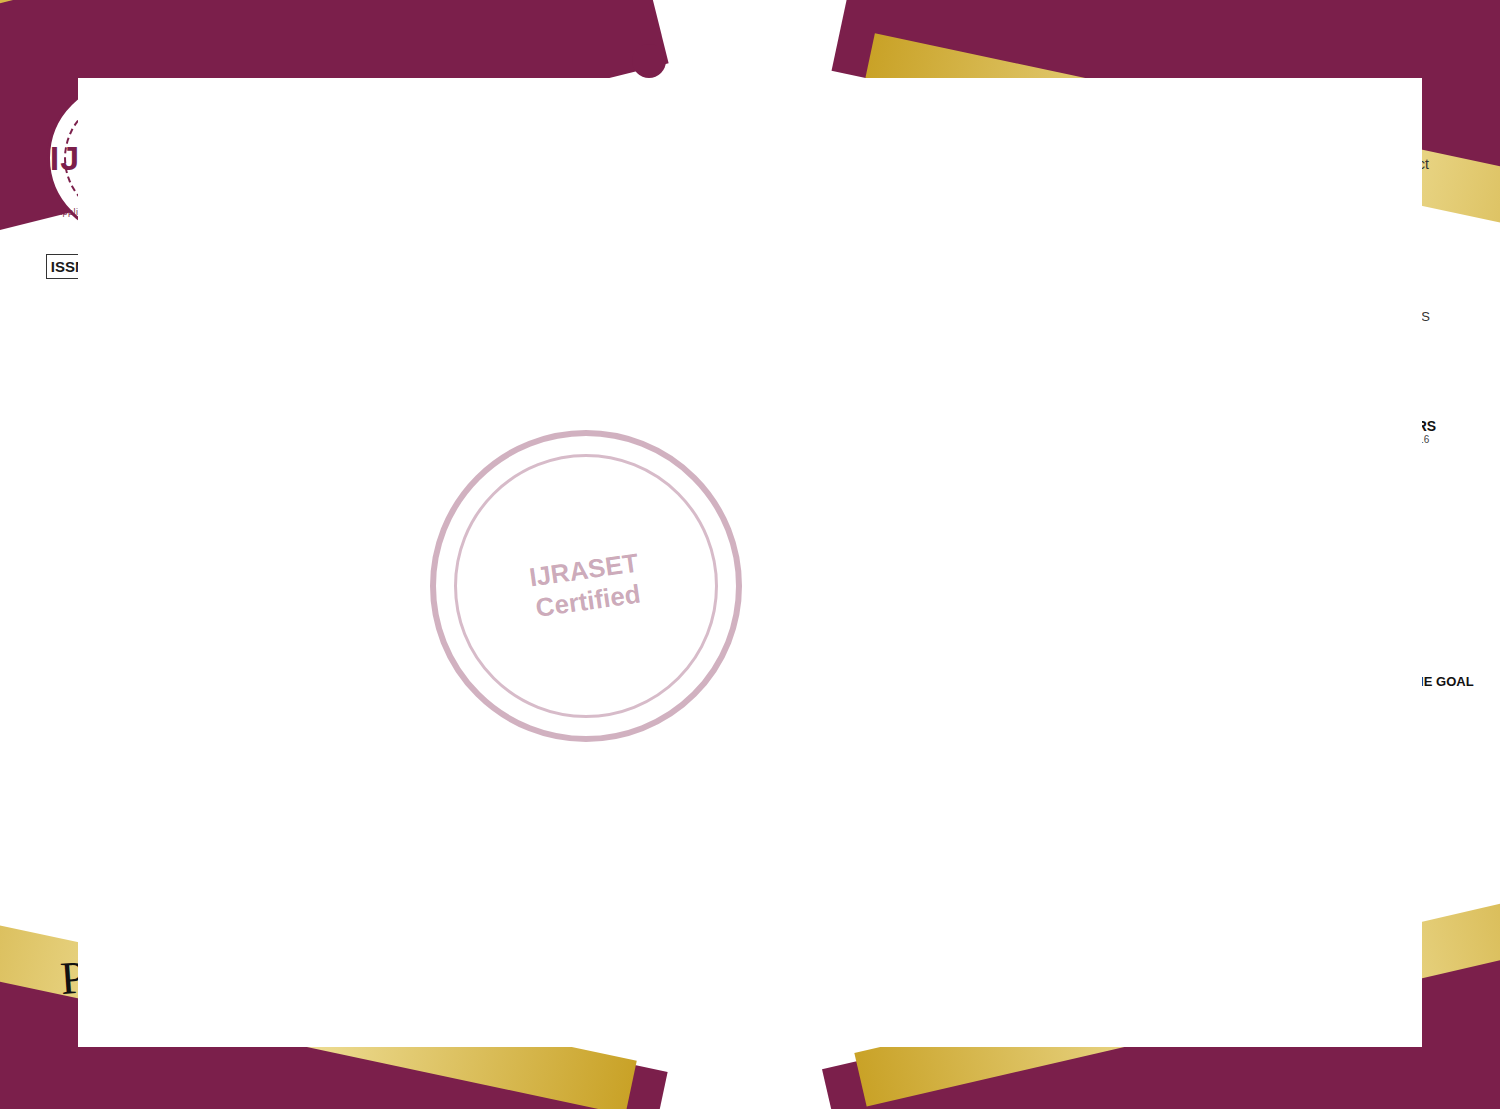International Journal for Research
IJRASET
Applied Science & Engineering Technology
ISSN No. : 2321-9653
iJRASET
International Journal for Research in Applied
Science & Engineering Technology
IJRASET is indexed with Crossref for DOI-DOI : 10.22214
Website : www.ijraset.com, E-mail : ijraset@gmail.com
Certificate
JSRAF
ISRA Journal Impact
Factor: 7.429
45.98
INDEX COPERNICUS
THOMSON REUTERS
Researcher ID: N-9681-2016
doi
10.22214/IJRASET
crossref
TOGETHER WE REACH THE GOAL
SJIF 7.429
IJRASET
Certified
It is here by certified that the paper ID : IJRASET42088, entitled
Object Detection using YOLO
by
Dr. Lutful Islam
after review is found suitable and has been published in
Volume 10, Issue V, May 2022
in
International Journal for Research in Applied Science &
Engineering Technology
Good luck for your future endeavors
Pj mmm
Editor in Chief, iJRASET